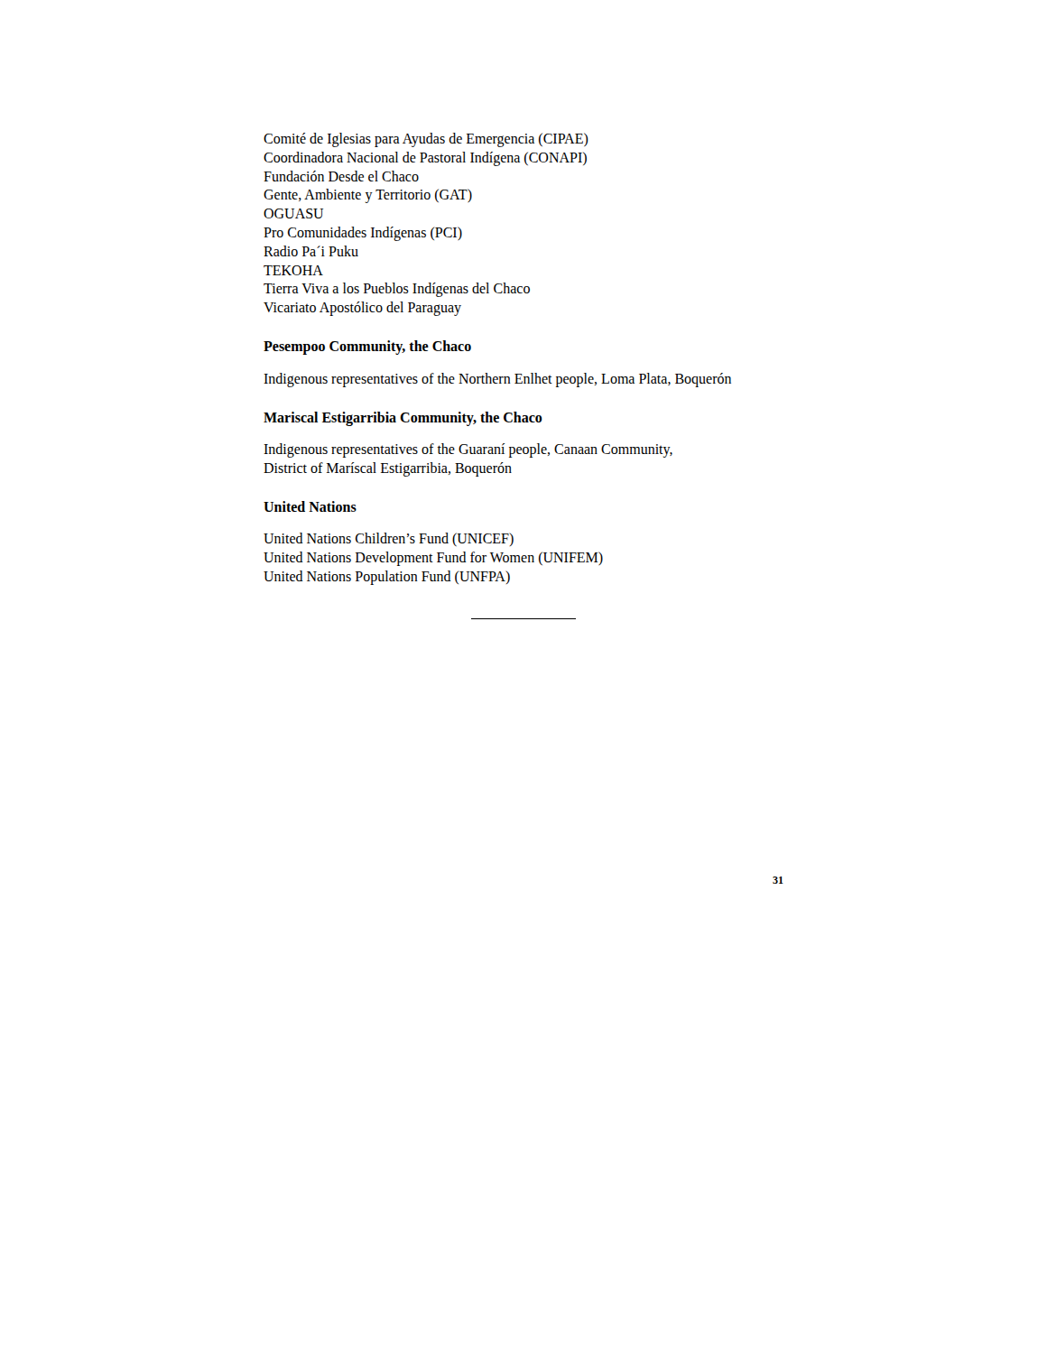Comité de Iglesias para Ayudas de Emergencia (CIPAE)
Coordinadora Nacional de Pastoral Indígena (CONAPI)
Fundación Desde el Chaco
Gente, Ambiente y Territorio (GAT)
OGUASU
Pro Comunidades Indígenas (PCI)
Radio Pa´i Puku
TEKOHA
Tierra Viva a los Pueblos Indígenas del Chaco
Vicariato Apostólico del Paraguay
Pesempoo Community, the Chaco
Indigenous representatives of the Northern Enlhet people, Loma Plata, Boquerón
Mariscal Estigarribia Community, the Chaco
Indigenous representatives of the Guaraní people, Canaan Community,
District of Maríscal Estigarribia, Boquerón
United Nations
United Nations Children’s Fund (UNICEF)
United Nations Development Fund for Women (UNIFEM)
United Nations Population Fund (UNFPA)
31